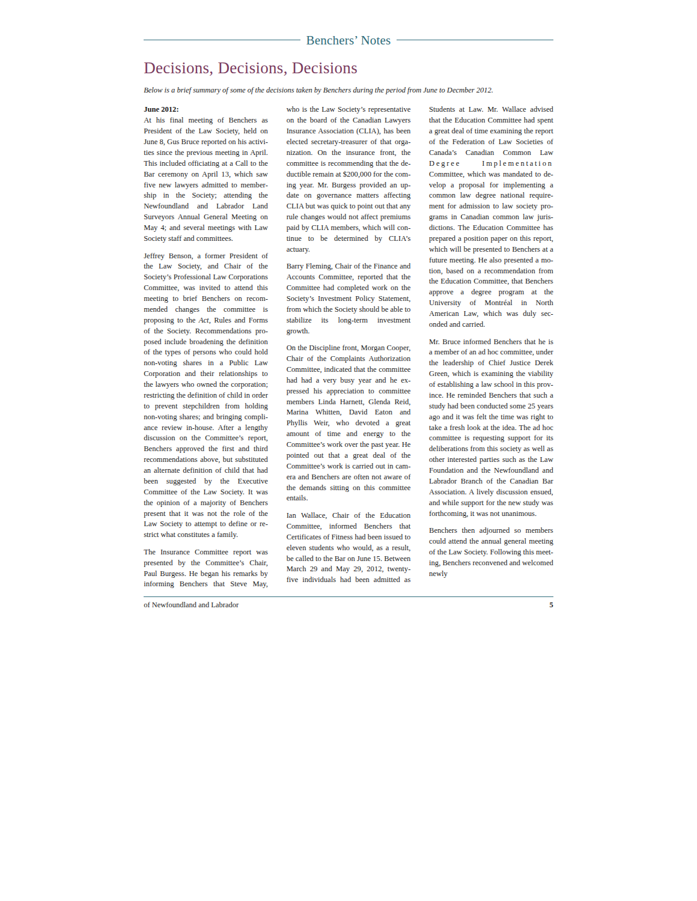Benchers’ Notes
Decisions, Decisions, Decisions
Below is a brief summary of some of the decisions taken by Benchers during the period from June to Decmber 2012.
June 2012:
At his final meeting of Benchers as President of the Law Society, held on June 8, Gus Bruce reported on his activities since the previous meeting in April. This included officiating at a Call to the Bar ceremony on April 13, which saw five new lawyers admitted to membership in the Society; attending the Newfoundland and Labrador Land Surveyors Annual General Meeting on May 4; and several meetings with Law Society staff and committees.
Jeffrey Benson, a former President of the Law Society, and Chair of the Society’s Professional Law Corporations Committee, was invited to attend this meeting to brief Benchers on recommended changes the committee is proposing to the Act, Rules and Forms of the Society. Recommendations proposed include broadening the definition of the types of persons who could hold non-voting shares in a Public Law Corporation and their relationships to the lawyers who owned the corporation; restricting the definition of child in order to prevent stepchildren from holding non-voting shares; and bringing compliance review in-house. After a lengthy discussion on the Committee’s report, Benchers approved the first and third recommendations above, but substituted an alternate definition of child that had been suggested by the Executive Committee of the Law Society. It was the opinion of a majority of Benchers present that it was not the role of the Law Society to attempt to define or restrict what constitutes a family.
The Insurance Committee report was presented by the Committee’s Chair, Paul Burgess. He began his remarks by informing Benchers that Steve May, who is the Law Society’s representative on the board of the Canadian Lawyers Insurance Association (CLIA), has been elected secretary-treasurer of that organization. On the insurance front, the committee is recommending that the deductible remain at $200,000 for the coming year. Mr. Burgess provided an update on governance matters affecting CLIA but was quick to point out that any rule changes would not affect premiums paid by CLIA members, which will continue to be determined by CLIA’s actuary.
Barry Fleming, Chair of the Finance and Accounts Committee, reported that the Committee had completed work on the Society’s Investment Policy Statement, from which the Society should be able to stabilize its long-term investment growth.
On the Discipline front, Morgan Cooper, Chair of the Complaints Authorization Committee, indicated that the committee had had a very busy year and he expressed his appreciation to committee members Linda Harnett, Glenda Reid, Marina Whitten, David Eaton and Phyllis Weir, who devoted a great amount of time and energy to the Committee’s work over the past year. He pointed out that a great deal of the Committee’s work is carried out in camera and Benchers are often not aware of the demands sitting on this committee entails.
Ian Wallace, Chair of the Education Committee, informed Benchers that Certificates of Fitness had been issued to eleven students who would, as a result, be called to the Bar on June 15. Between March 29 and May 29, 2012, twenty-five individuals had been admitted as Students at Law. Mr. Wallace advised that the Education Committee had spent a great deal of time examining the report of the Federation of Law Societies of Canada’s Canadian Common Law Degree Implementation Committee, which was mandated to develop a proposal for implementing a common law degree national requirement for admission to law society programs in Canadian common law jurisdictions. The Education Committee has prepared a position paper on this report, which will be presented to Benchers at a future meeting. He also presented a motion, based on a recommendation from the Education Committee, that Benchers approve a degree program at the University of Montréal in North American Law, which was duly seconded and carried.
Mr. Bruce informed Benchers that he is a member of an ad hoc committee, under the leadership of Chief Justice Derek Green, which is examining the viability of establishing a law school in this province. He reminded Benchers that such a study had been conducted some 25 years ago and it was felt the time was right to take a fresh look at the idea. The ad hoc committee is requesting support for its deliberations from this society as well as other interested parties such as the Law Foundation and the Newfoundland and Labrador Branch of the Canadian Bar Association. A lively discussion ensued, and while support for the new study was forthcoming, it was not unanimous.
Benchers then adjourned so members could attend the annual general meeting of the Law Society. Following this meeting, Benchers reconvened and welcomed newly
of Newfoundland and Labrador
5